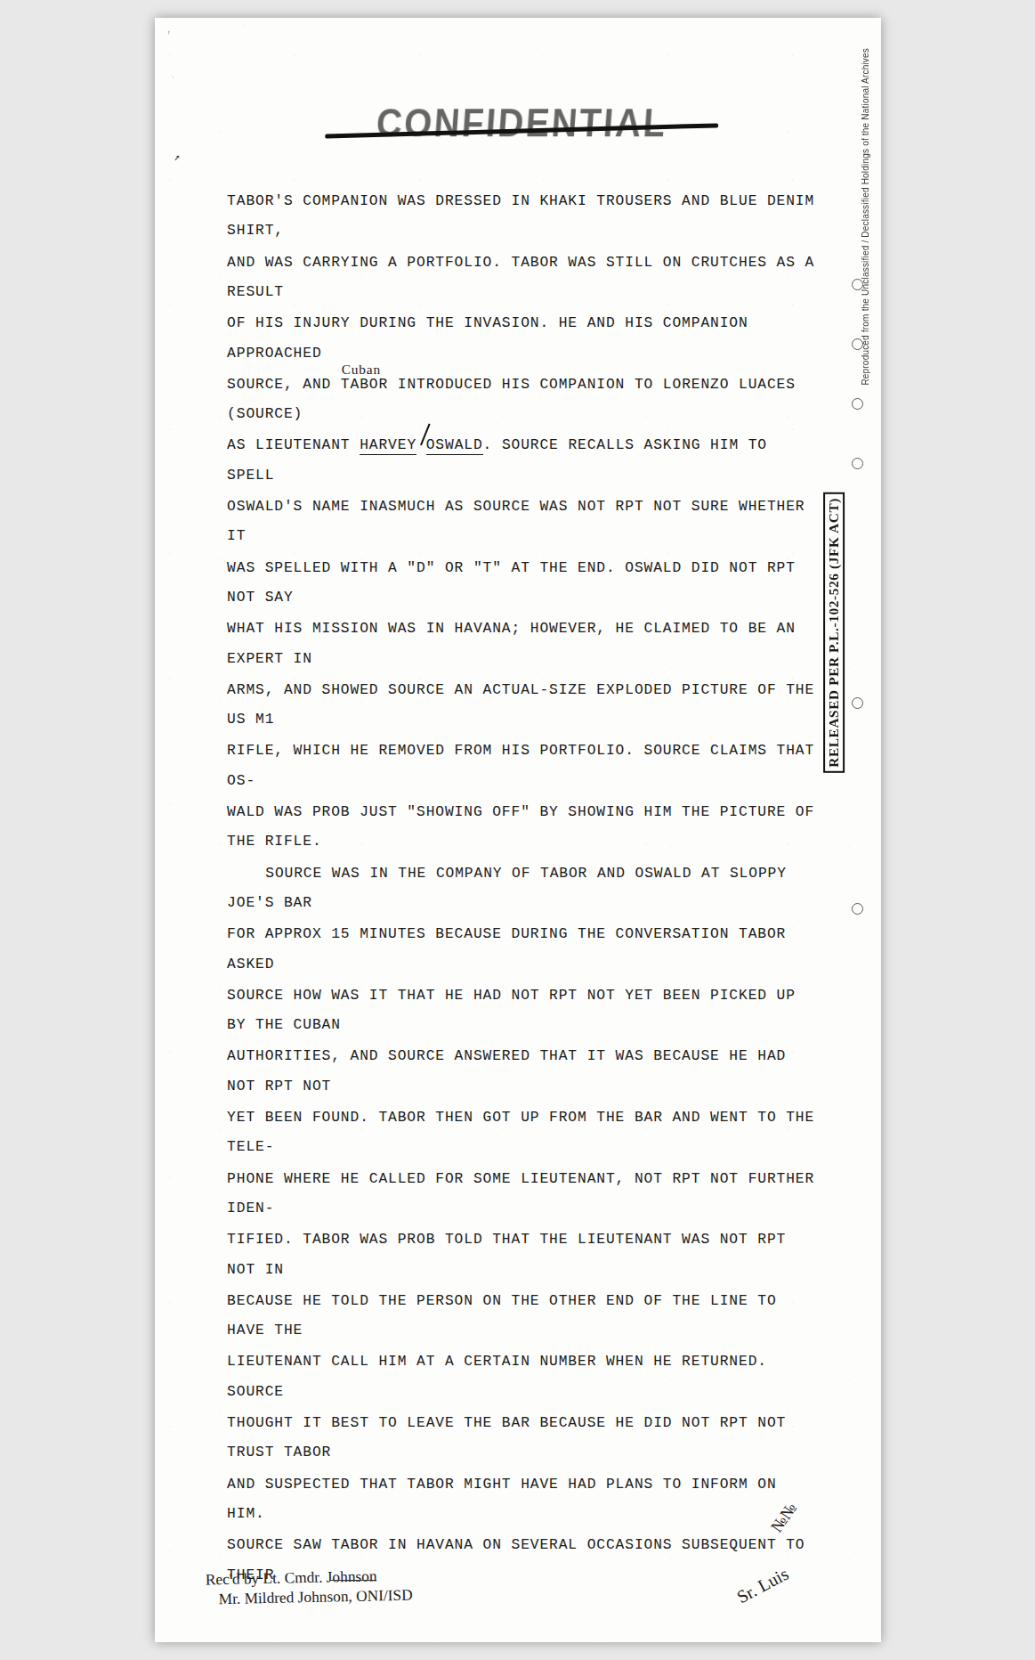Reproduced from the Unclassified / Declassified Holdings of the National Archives
↗
RELEASED PER P.L.-102-526 (JFK ACT)
CONFIDENTIAL
TABOR'S COMPANION WAS DRESSED IN KHAKI TROUSERS AND BLUE DENIM SHIRT,
AND WAS CARRYING A PORTFOLIO. TABOR WAS STILL ON CRUTCHES AS A RESULT
OF HIS INJURY DURING THE INVASION. HE AND HIS COMPANION APPROACHED
SOURCE, AND TABORCuban INTRODUCED HIS COMPANION TO LORENZO LUACES (SOURCE)
AS LIEUTENANT HARVEY OSWALD. SOURCE RECALLS ASKING HIM TO SPELL
OSWALD'S NAME INASMUCH AS SOURCE WAS NOT RPT NOT SURE WHETHER IT
WAS SPELLED WITH A "D" OR "T" AT THE END. OSWALD DID NOT RPT NOT SAY
WHAT HIS MISSION WAS IN HAVANA; HOWEVER, HE CLAIMED TO BE AN EXPERT IN
ARMS, AND SHOWED SOURCE AN ACTUAL-SIZE EXPLODED PICTURE OF THE US M1
RIFLE, WHICH HE REMOVED FROM HIS PORTFOLIO. SOURCE CLAIMS THAT OS-
WALD WAS PROB JUST "SHOWING OFF" BY SHOWING HIM THE PICTURE OF THE RIFLE.
SOURCE WAS IN THE COMPANY OF TABOR AND OSWALD AT SLOPPY JOE'S BAR
FOR APPROX 15 MINUTES BECAUSE DURING THE CONVERSATION TABOR ASKED
SOURCE HOW WAS IT THAT HE HAD NOT RPT NOT YET BEEN PICKED UP BY THE CUBAN
AUTHORITIES, AND SOURCE ANSWERED THAT IT WAS BECAUSE HE HAD NOT RPT NOT
YET BEEN FOUND. TABOR THEN GOT UP FROM THE BAR AND WENT TO THE TELE-
PHONE WHERE HE CALLED FOR SOME LIEUTENANT, NOT RPT NOT FURTHER IDEN-
TIFIED. TABOR WAS PROB TOLD THAT THE LIEUTENANT WAS NOT RPT NOT IN
BECAUSE HE TOLD THE PERSON ON THE OTHER END OF THE LINE TO HAVE THE
LIEUTENANT CALL HIM AT A CERTAIN NUMBER WHEN HE RETURNED. SOURCE
THOUGHT IT BEST TO LEAVE THE BAR BECAUSE HE DID NOT RPT NOT TRUST TABOR
AND SUSPECTED THAT TABOR MIGHT HAVE HAD PLANS TO INFORM ON HIM.
SOURCE SAW TABOR IN HAVANA ON SEVERAL OCCASIONS SUBSEQUENT TO THEIR
№№
Sr. Luis
Rec'd by Lt. Cmdr. Johnson
Mr. Mildred Johnson, ONI/ISD